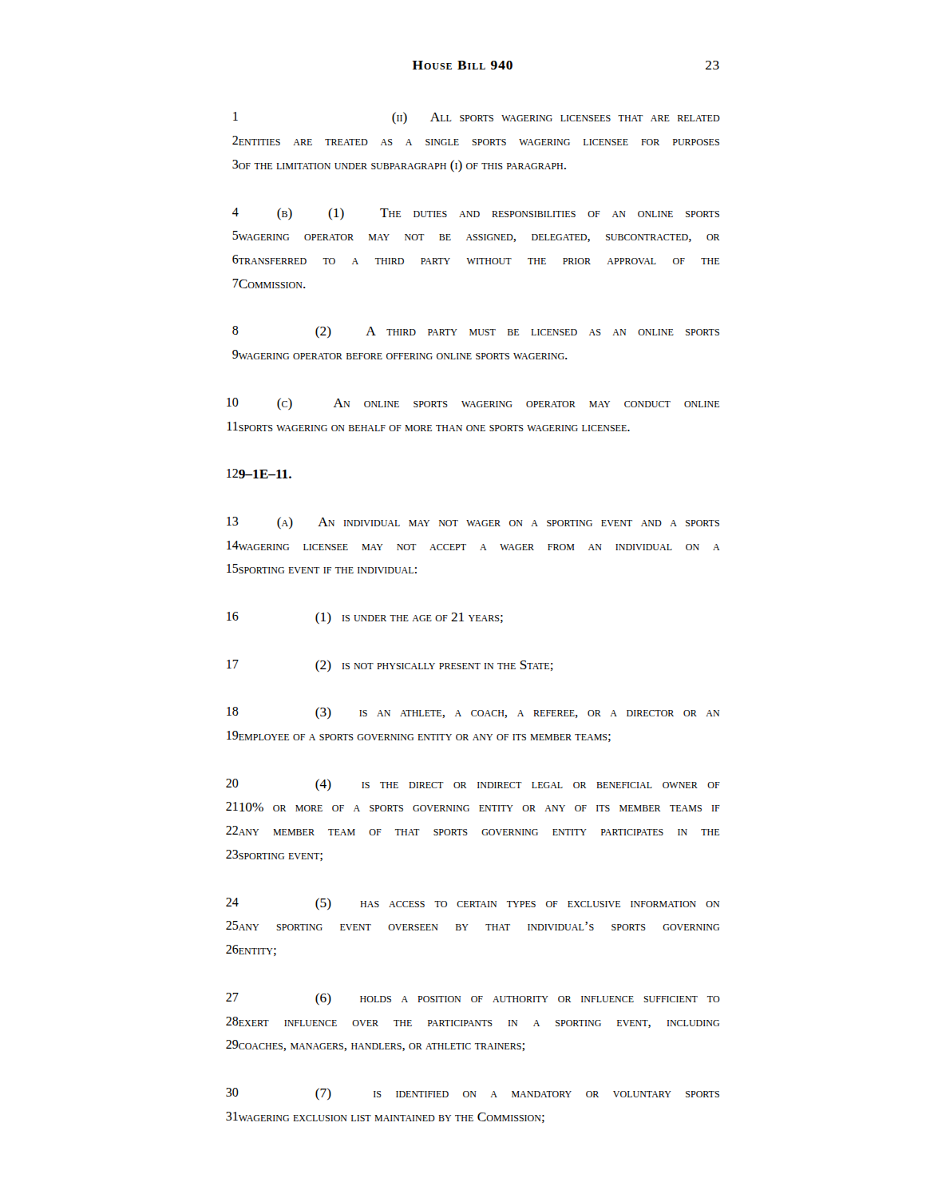House Bill 940 23
| 1 | (ii) All sports wagering licensees that are related |
| 2 | entities are treated as a single sports wagering licensee for purposes |
| 3 | of the limitation under subparagraph (i) of this paragraph. |
| 4 | (b) (1) The duties and responsibilities of an online sports |
| 5 | wagering operator may not be assigned, delegated, subcontracted, or |
| 6 | transferred to a third party without the prior approval of the |
| 7 | Commission. |
| 8 | (2) A third party must be licensed as an online sports |
| 9 | wagering operator before offering online sports wagering. |
| 10 | (c) An online sports wagering operator may conduct online |
| 11 | sports wagering on behalf of more than one sports wagering licensee. |
| 12 | 9–1E–11. |
| 13 | (a) An individual may not wager on a sporting event and a sports |
| 14 | wagering licensee may not accept a wager from an individual on a |
| 15 | sporting event if the individual: |
| 16 | (1) is under the age of 21 years; |
| 17 | (2) is not physically present in the State; |
| 18 | (3) is an athlete, a coach, a referee, or a director or an |
| 19 | employee of a sports governing entity or any of its member teams; |
| 20 | (4) is the direct or indirect legal or beneficial owner of |
| 21 | 10% or more of a sports governing entity or any of its member teams if |
| 22 | any member team of that sports governing entity participates in the |
| 23 | sporting event; |
| 24 | (5) has access to certain types of exclusive information on |
| 25 | any sporting event overseen by that individual’s sports governing |
| 26 | entity; |
| 27 | (6) holds a position of authority or influence sufficient to |
| 28 | exert influence over the participants in a sporting event, including |
| 29 | coaches, managers, handlers, or athletic trainers; |
| 30 | (7) is identified on a mandatory or voluntary sports |
| 31 | wagering exclusion list maintained by the Commission; |